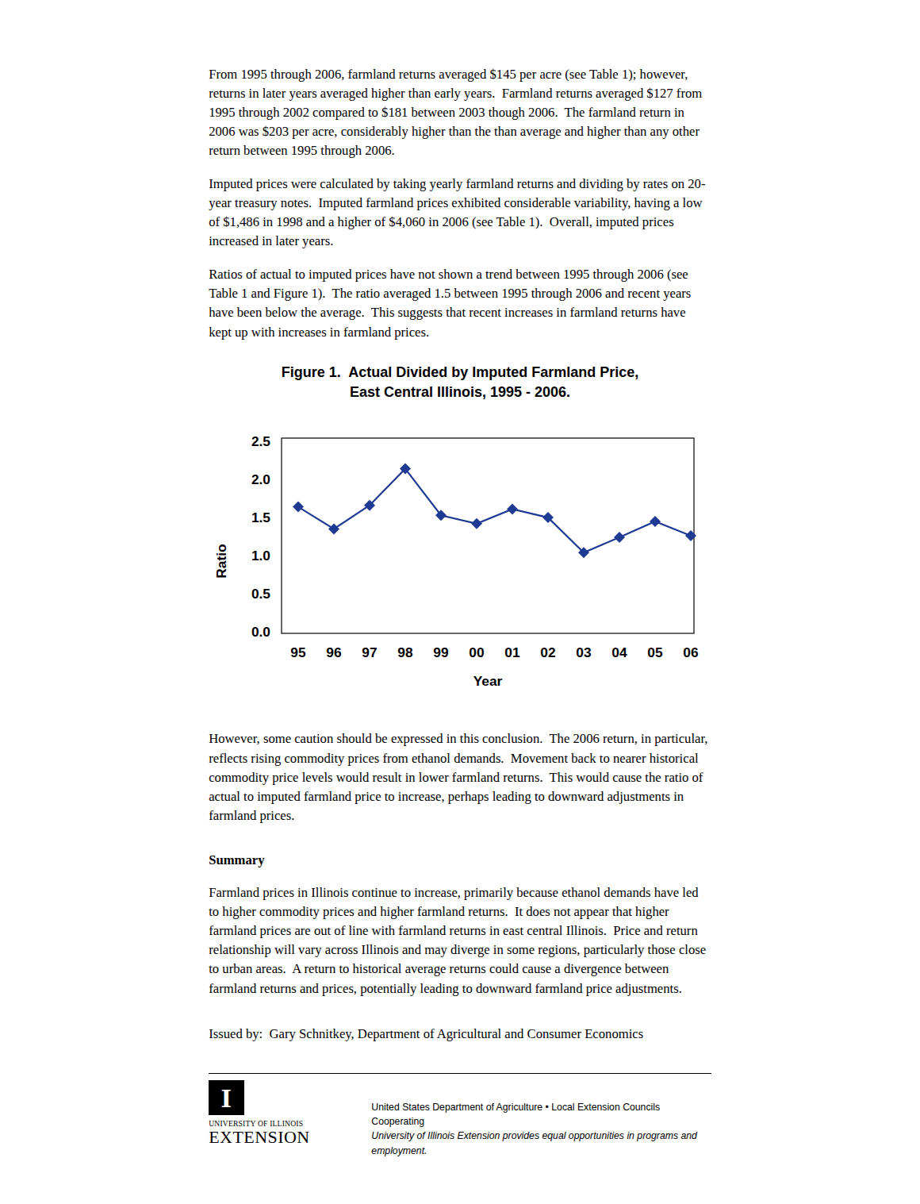From 1995 through 2006, farmland returns averaged $145 per acre (see Table 1); however, returns in later years averaged higher than early years. Farmland returns averaged $127 from 1995 through 2002 compared to $181 between 2003 though 2006. The farmland return in 2006 was $203 per acre, considerably higher than the than average and higher than any other return between 1995 through 2006.
Imputed prices were calculated by taking yearly farmland returns and dividing by rates on 20-year treasury notes. Imputed farmland prices exhibited considerable variability, having a low of $1,486 in 1998 and a higher of $4,060 in 2006 (see Table 1). Overall, imputed prices increased in later years.
Ratios of actual to imputed prices have not shown a trend between 1995 through 2006 (see Table 1 and Figure 1). The ratio averaged 1.5 between 1995 through 2006 and recent years have been below the average. This suggests that recent increases in farmland returns have kept up with increases in farmland prices.
Figure 1. Actual Divided by Imputed Farmland Price,
East Central Illinois, 1995 - 2006.
Ratio 2.5 2.0 1.5 1.0 0.5 0.0 95 96 97 98 99 00 01 02 03 04 05 06 Year
However, some caution should be expressed in this conclusion. The 2006 return, in particular, reflects rising commodity prices from ethanol demands. Movement back to nearer historical commodity price levels would result in lower farmland returns. This would cause the ratio of actual to imputed farmland price to increase, perhaps leading to downward adjustments in farmland prices.
Summary
Farmland prices in Illinois continue to increase, primarily because ethanol demands have led to higher commodity prices and higher farmland returns. It does not appear that higher farmland prices are out of line with farmland returns in east central Illinois. Price and return relationship will vary across Illinois and may diverge in some regions, particularly those close to urban areas. A return to historical average returns could cause a divergence between farmland returns and prices, potentially leading to downward farmland price adjustments.
Issued by: Gary Schnitkey, Department of Agricultural and Consumer Economics
I
UNIVERSITY OF ILLINOIS EXTENSION
United States Department of Agriculture • Local Extension Councils Cooperating
University of Illinois Extension provides equal opportunities in programs and employment.